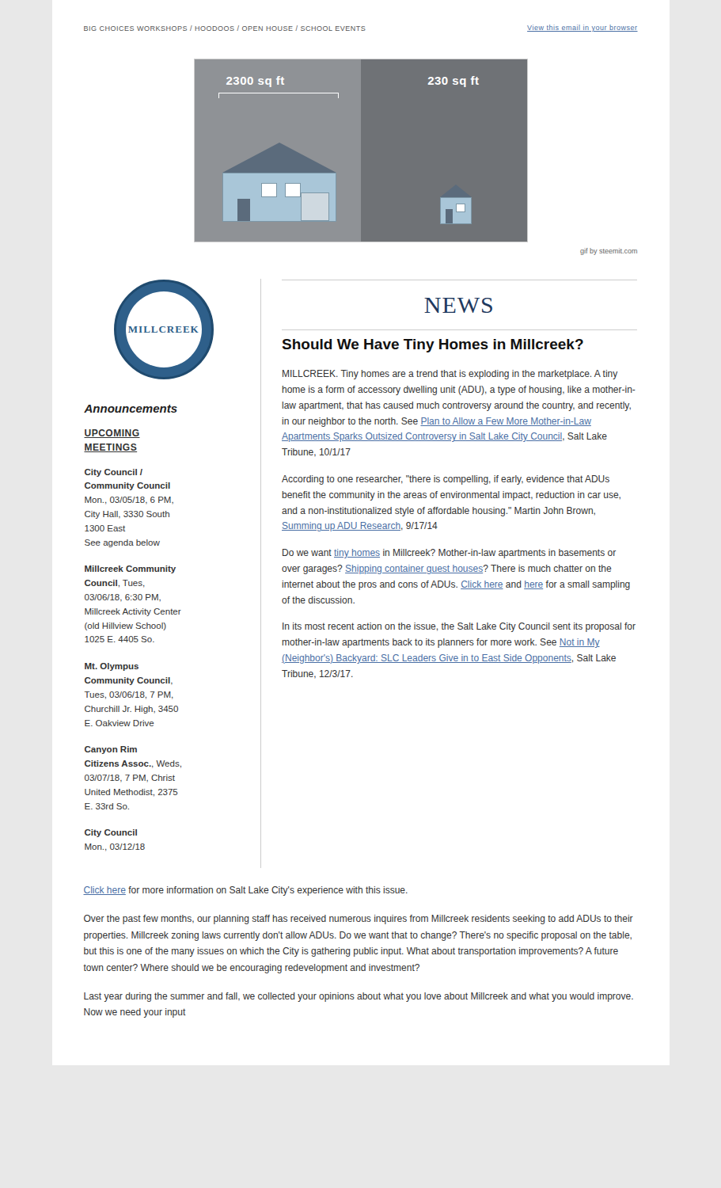BIG CHOICES WORKSHOPS / HOODOOS / OPEN HOUSE / SCHOOL EVENTS
View this email in your browser
2300 sq ft 230 sq ft
gif by steemit.com
| MILLCREEK Announcements UPCOMING MEETINGS City Council / Community Council Mon., 03/05/18, 6 PM, City Hall, 3330 South 1300 East See agenda below Millcreek Community Council , Tues, 03/06/18, 6:30 PM, Millcreek Activity Center (old Hillview School) 1025 E. 4405 So. Mt. Olympus Community Council , Tues, 03/06/18, 7 PM, Churchill Jr. High, 3450 E. Oakview Drive Canyon Rim Citizens Assoc. , Weds, 03/07/18, 7 PM, Christ United Methodist, 2375 E. 33rd So. City Council Mon., 03/12/18 | NEWS Should We Have Tiny Homes in Millcreek? MILLCREEK. Tiny homes are a trend that is exploding in the marketplace. A tiny home is a form of accessory dwelling unit (ADU), a type of housing, like a mother-in-law apartment, that has caused much controversy around the country, and recently, in our neighbor to the north. See Plan to Allow a Few More Mother-in-Law Apartments Sparks Outsized Controversy in Salt Lake City Council , Salt Lake Tribune, 10/1/17 According to one researcher, "there is compelling, if early, evidence that ADUs benefit the community in the areas of environmental impact, reduction in car use, and a non-institutionalized style of affordable housing." Martin John Brown, Summing up ADU Research , 9/17/14 Do we want tiny homes in Millcreek? Mother-in-law apartments in basements or over garages? Shipping container guest houses ? There is much chatter on the internet about the pros and cons of ADUs. Click here and here for a small sampling of the discussion. In its most recent action on the issue, the Salt Lake City Council sent its proposal for mother-in-law apartments back to its planners for more work. See Not in My (Neighbor's) Backyard: SLC Leaders Give in to East Side Opponents , Salt Lake Tribune, 12/3/17. |
Click here for more information on Salt Lake City's experience with this issue.
Over the past few months, our planning staff has received numerous inquires from Millcreek residents seeking to add ADUs to their properties. Millcreek zoning laws currently don't allow ADUs. Do we want that to change? There's no specific proposal on the table, but this is one of the many issues on which the City is gathering public input. What about transportation improvements? A future town center? Where should we be encouraging redevelopment and investment?
Last year during the summer and fall, we collected your opinions about what you love about Millcreek and what you would improve. Now we need your input